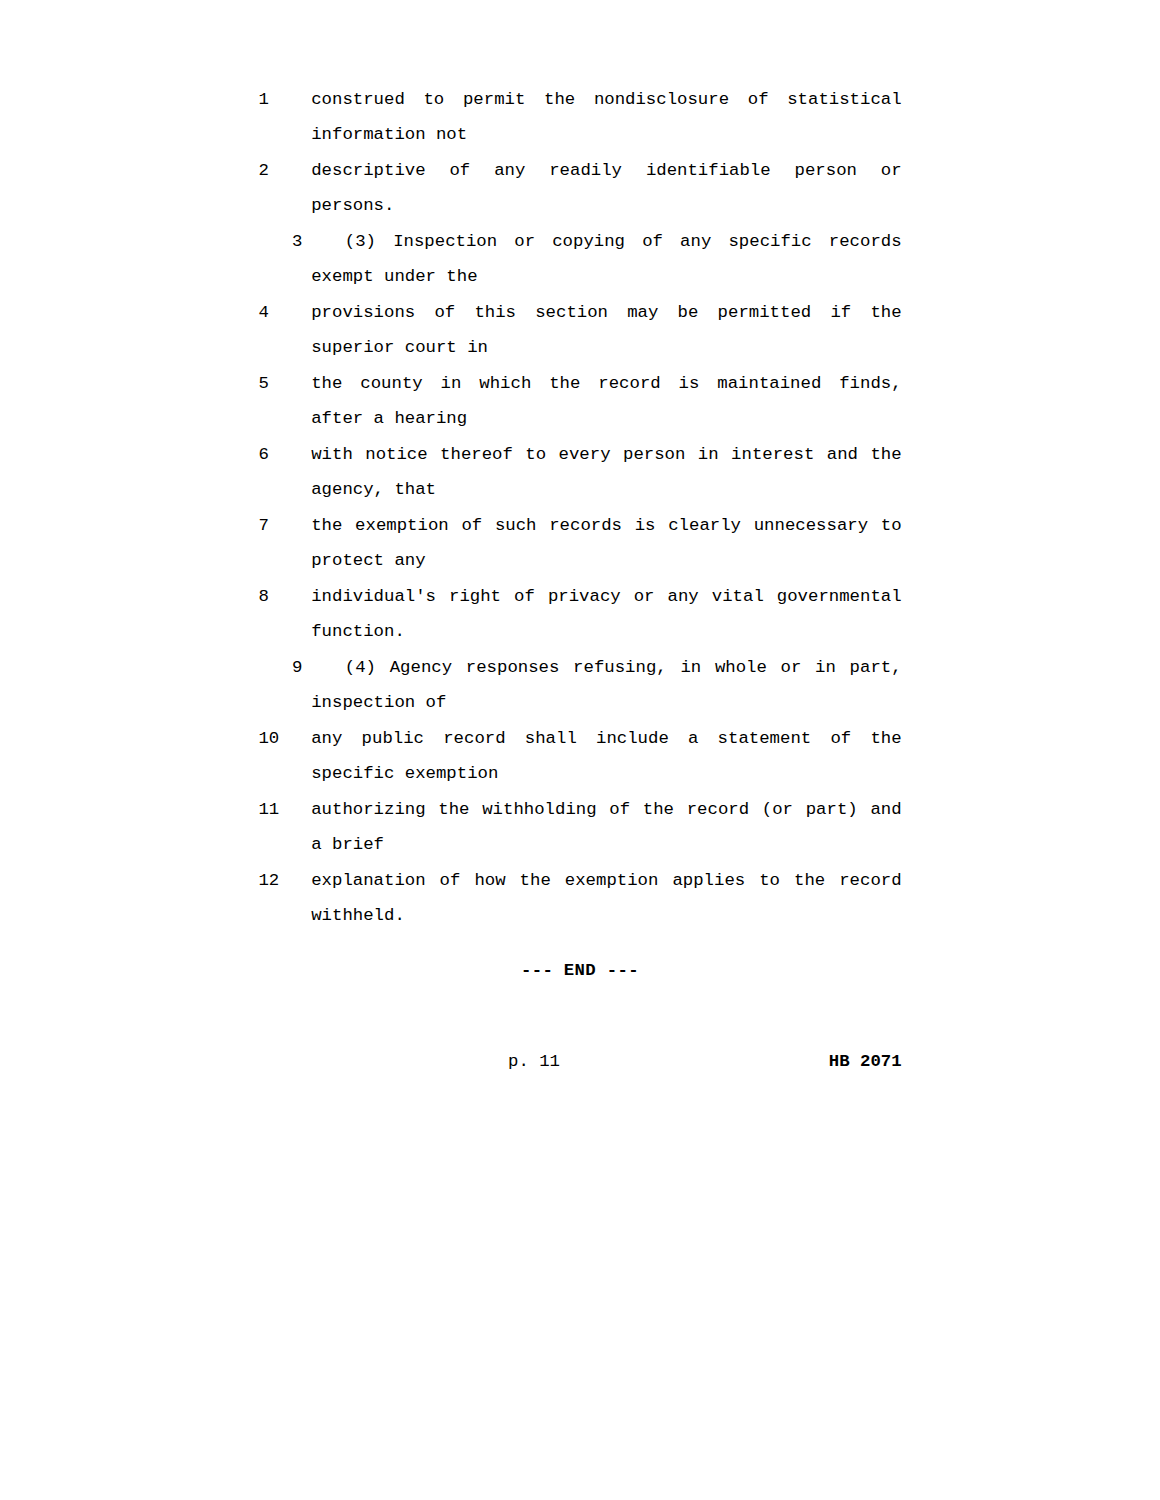construed to permit the nondisclosure of statistical information not
descriptive of any readily identifiable person or persons.
(3) Inspection or copying of any specific records exempt under the
provisions of this section may be permitted if the superior court in
the county in which the record is maintained finds, after a hearing
with notice thereof to every person in interest and the agency, that
the exemption of such records is clearly unnecessary to protect any
individual's right of privacy or any vital governmental function.
(4) Agency responses refusing, in whole or in part, inspection of
any public record shall include a statement of the specific exemption
authorizing the withholding of the record (or part) and a brief
explanation of how the exemption applies to the record withheld.
--- END ---
p. 11 HB 2071